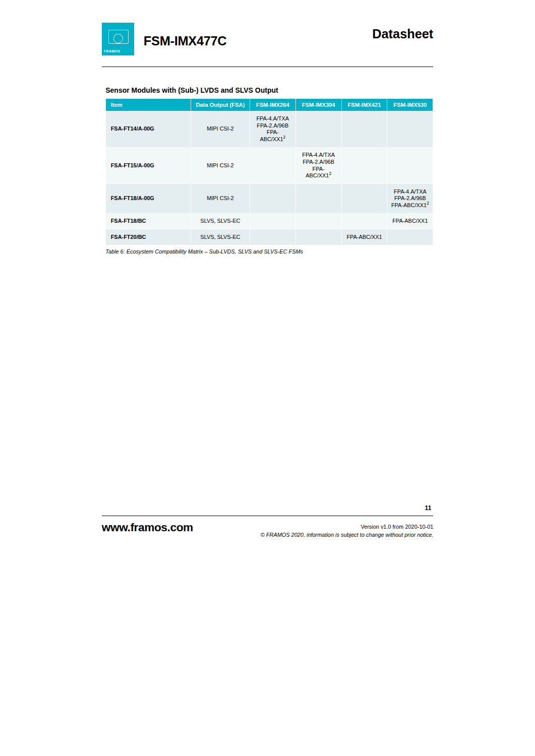FRAMOS
FSM-IMX477C
Datasheet
Sensor Modules with (Sub-) LVDS and SLVS Output
| Item | Data Output (FSA) | FSM-IMX264 | FSM-IMX304 | FSM-IMX421 | FSM-IMX530 |
| --- | --- | --- | --- | --- | --- |
| FSA-FT14/A-00G | MIPI CSI-2 | FPA-4.A/TXA FPA-2.A/96B FPA-ABC/XX1 2 | | | |
| FSA-FT15/A-00G | MIPI CSI-2 | | FPA-4.A/TXA FPA-2.A/96B FPA-ABC/XX1 2 | | |
| FSA-FT18/A-00G | MIPI CSI-2 | | | | FPA-4.A/TXA FPA-2.A/96B FPA-ABC/XX1 2 |
| FSA-FT18/BC | SLVS, SLVS-EC | | | | FPA-ABC/XX1 |
| FSA-FT20/BC | SLVS, SLVS-EC | | | FPA-ABC/XX1 | |
Table 6: Ecosystem Compatibility Matrix – Sub-LVDS, SLVS and SLVS-EC FSMs
11
www.framos.com
Version v1.0 from 2020-10-01
© FRAMOS 2020, information is subject to change without prior notice.